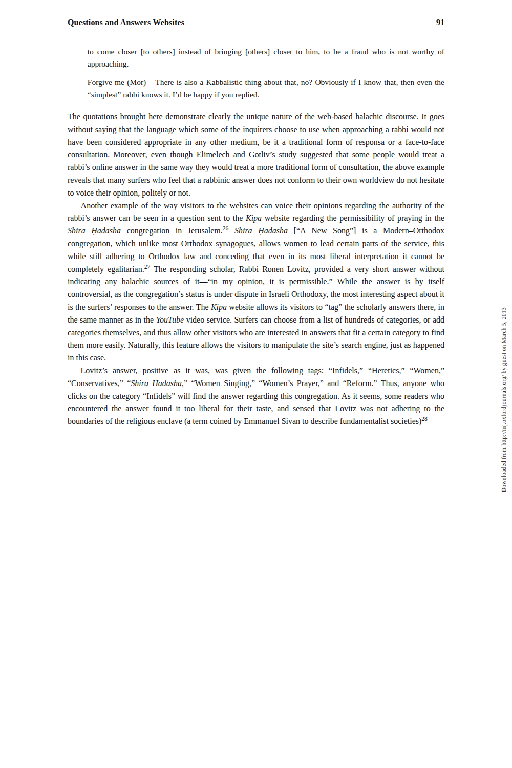Questions and Answers Websites 91
Downloaded from http://mj.oxfordjournals.org/ by guest on March 5, 2013
to come closer [to others] instead of bringing [others] closer to him, to be a fraud who is not worthy of approaching.
Forgive me (Mor) – There is also a Kabbalistic thing about that, no? Obviously if I know that, then even the “simplest” rabbi knows it. I’d be happy if you replied.
The quotations brought here demonstrate clearly the unique nature of the web-based halachic discourse. It goes without saying that the language which some of the inquirers choose to use when approaching a rabbi would not have been considered appropriate in any other medium, be it a traditional form of responsa or a face-to-face consultation. Moreover, even though Elimelech and Gotliv’s study suggested that some people would treat a rabbi’s online answer in the same way they would treat a more traditional form of consultation, the above example reveals that many surfers who feel that a rabbinic answer does not conform to their own worldview do not hesitate to voice their opinion, politely or not.
Another example of the way visitors to the websites can voice their opinions regarding the authority of the rabbi’s answer can be seen in a question sent to the Kipa website regarding the permissibility of praying in the Shira Ḥadasha congregation in Jerusalem.26 Shira Ḥadasha [“A New Song”] is a Modern–Orthodox congregation, which unlike most Orthodox synagogues, allows women to lead certain parts of the service, this while still adhering to Orthodox law and conceding that even in its most liberal interpretation it cannot be completely egalitarian.27 The responding scholar, Rabbi Ronen Lovitz, provided a very short answer without indicating any halachic sources of it—“in my opinion, it is permissible.” While the answer is by itself controversial, as the congregation’s status is under dispute in Israeli Orthodoxy, the most interesting aspect about it is the surfers’ responses to the answer. The Kipa website allows its visitors to “tag” the scholarly answers there, in the same manner as in the YouTube video service. Surfers can choose from a list of hundreds of categories, or add categories themselves, and thus allow other visitors who are interested in answers that fit a certain category to find them more easily. Naturally, this feature allows the visitors to manipulate the site’s search engine, just as happened in this case.
Lovitz’s answer, positive as it was, was given the following tags: “Infidels,” “Heretics,” “Women,” “Conservatives,” “Shira Hadasha,” “Women Singing,” “Women’s Prayer,” and “Reform.” Thus, anyone who clicks on the category “Infidels” will find the answer regarding this congregation. As it seems, some readers who encountered the answer found it too liberal for their taste, and sensed that Lovitz was not adhering to the boundaries of the religious enclave (a term coined by Emmanuel Sivan to describe fundamentalist societies)28